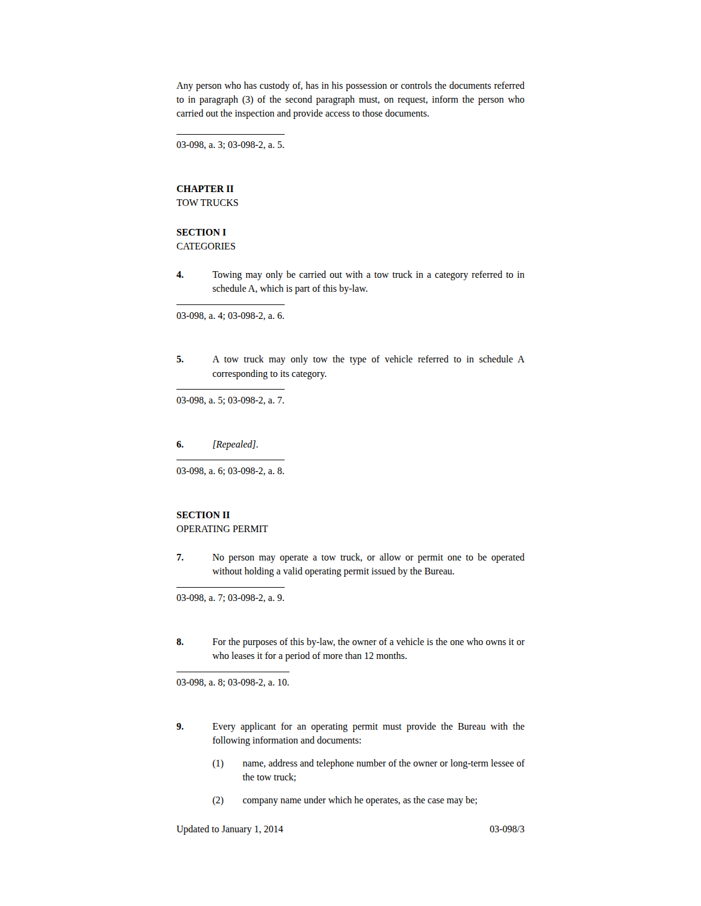Any person who has custody of, has in his possession or controls the documents referred to in paragraph (3) of the second paragraph must, on request, inform the person who carried out the inspection and provide access to those documents.
03-098, a. 3; 03-098-2, a. 5.
CHAPTER II
TOW TRUCKS
SECTION I
CATEGORIES
4.
Towing may only be carried out with a tow truck in a category referred to in schedule A, which is part of this by-law.
03-098, a. 4; 03-098-2, a. 6.
5.
A tow truck may only tow the type of vehicle referred to in schedule A corresponding to its category.
03-098, a. 5; 03-098-2, a. 7.
6.
[Repealed].
03-098, a. 6; 03-098-2, a. 8.
SECTION II
OPERATING PERMIT
7.
No person may operate a tow truck, or allow or permit one to be operated without holding a valid operating permit issued by the Bureau.
03-098, a. 7; 03-098-2, a. 9.
8.
For the purposes of this by-law, the owner of a vehicle is the one who owns it or who leases it for a period of more than 12 months.
03-098, a. 8; 03-098-2, a. 10.
9.
Every applicant for an operating permit must provide the Bureau with the following information and documents:
(1)
name, address and telephone number of the owner or long-term lessee of the tow truck;
(2)
company name under which he operates, as the case may be;
Updated to January 1, 2014 03-098/3